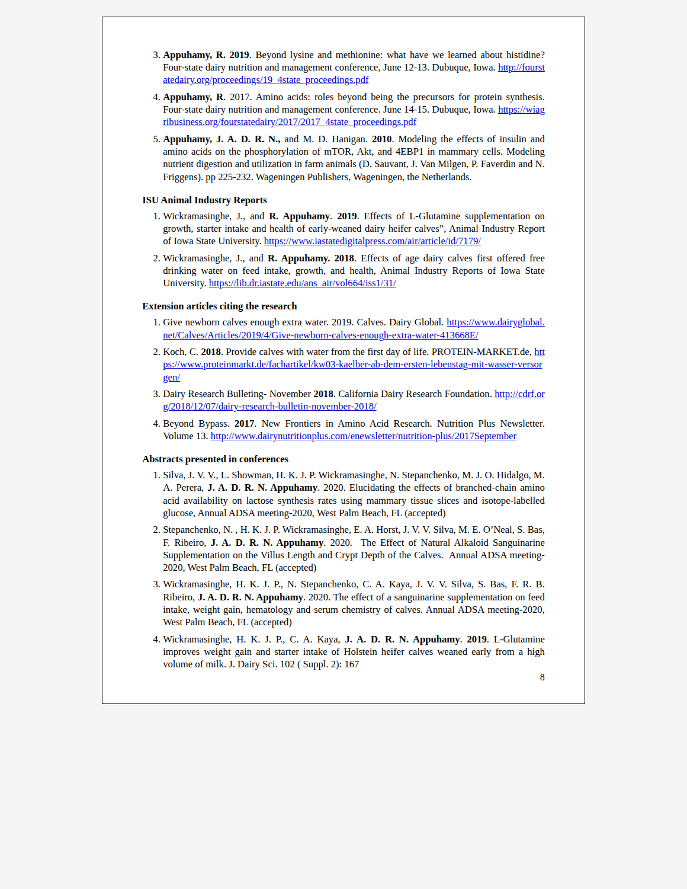Appuhamy, R. 2019. Beyond lysine and methionine: what have we learned about histidine? Four-state dairy nutrition and management conference, June 12-13. Dubuque, Iowa. http://fourstatedairy.org/proceedings/19_4state_proceedings.pdf
Appuhamy, R. 2017. Amino acids: roles beyond being the precursors for protein synthesis. Four-state dairy nutrition and management conference. June 14-15. Dubuque, Iowa. https://wiagribusiness.org/fourstatedairy/2017/2017_4state_proceedings.pdf
Appuhamy, J. A. D. R. N., and M. D. Hanigan. 2010. Modeling the effects of insulin and amino acids on the phosphorylation of mTOR, Akt, and 4EBP1 in mammary cells. Modeling nutrient digestion and utilization in farm animals (D. Sauvant, J. Van Milgen, P. Faverdin and N. Friggens). pp 225-232. Wageningen Publishers, Wageningen, the Netherlands.
ISU Animal Industry Reports
Wickramasinghe, J., and R. Appuhamy. 2019. Effects of L-Glutamine supplementation on growth, starter intake and health of early-weaned dairy heifer calves”, Animal Industry Report of Iowa State University. https://www.iastatedigitalpress.com/air/article/id/7179/
Wickramasinghe, J., and R. Appuhamy. 2018. Effects of age dairy calves first offered free drinking water on feed intake, growth, and health, Animal Industry Reports of Iowa State University. https://lib.dr.iastate.edu/ans_air/vol664/iss1/31/
Extension articles citing the research
Give newborn calves enough extra water. 2019. Calves. Dairy Global. https://www.dairyglobal.net/Calves/Articles/2019/4/Give-newborn-calves-enough-extra-water-413668E/
Koch, C. 2018. Provide calves with water from the first day of life. PROTEIN-MARKET.de, https://www.proteinmarkt.de/fachartikel/kw03-kaelber-ab-dem-ersten-lebenstag-mit-wasser-versorgen/
Dairy Research Bulleting- November 2018. California Dairy Research Foundation. http://cdrf.org/2018/12/07/dairy-research-bulletin-november-2018/
Beyond Bypass. 2017. New Frontiers in Amino Acid Research. Nutrition Plus Newsletter. Volume 13. http://www.dairynutritionplus.com/enewsletter/nutrition-plus/2017September
Abstracts presented in conferences
Silva, J. V. V., L. Showman, H. K. J. P. Wickramasinghe, N. Stepanchenko, M. J. O. Hidalgo, M. A. Perera, J. A. D. R. N. Appuhamy. 2020. Elucidating the effects of branched-chain amino acid availability on lactose synthesis rates using mammary tissue slices and isotope-labelled glucose, Annual ADSA meeting-2020, West Palm Beach, FL (accepted)
Stepanchenko, N. , H. K. J. P. Wickramasinghe, E. A. Horst, J. V. V. Silva, M. E. O’Neal, S. Bas, F. Ribeiro, J. A. D. R. N. Appuhamy. 2020. The Effect of Natural Alkaloid Sanguinarine Supplementation on the Villus Length and Crypt Depth of the Calves. Annual ADSA meeting-2020, West Palm Beach, FL (accepted)
Wickramasinghe, H. K. J. P., N. Stepanchenko, C. A. Kaya, J. V. V. Silva, S. Bas, F. R. B. Ribeiro, J. A. D. R. N. Appuhamy. 2020. The effect of a sanguinarine supplementation on feed intake, weight gain, hematology and serum chemistry of calves. Annual ADSA meeting-2020, West Palm Beach, FL (accepted)
Wickramasinghe, H. K. J. P., C. A. Kaya, J. A. D. R. N. Appuhamy. 2019. L-Glutamine improves weight gain and starter intake of Holstein heifer calves weaned early from a high volume of milk. J. Dairy Sci. 102 ( Suppl. 2): 167
8